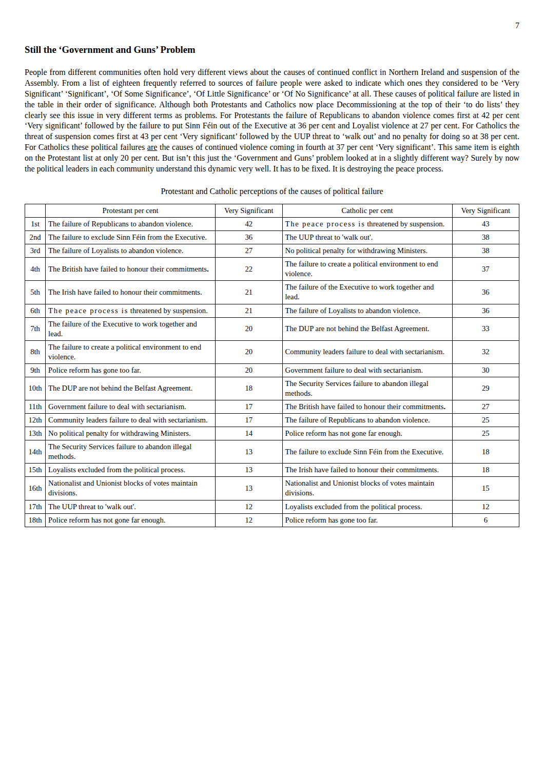7
Still the ‘Government and Guns’ Problem
People from different communities often hold very different views about the causes of continued conflict in Northern Ireland and suspension of the Assembly. From a list of eighteen frequently referred to sources of failure people were asked to indicate which ones they considered to be ‘Very Significant’ ‘Significant’, ‘Of Some Significance’, ‘Of Little Significance’ or ‘Of No Significance’ at all. These causes of political failure are listed in the table in their order of significance. Although both Protestants and Catholics now place Decommissioning at the top of their ‘to do lists’ they clearly see this issue in very different terms as problems. For Protestants the failure of Republicans to abandon violence comes first at 42 per cent ‘Very significant’ followed by the failure to put Sinn Féin out of the Executive at 36 per cent and Loyalist violence at 27 per cent. For Catholics the threat of suspension comes first at 43 per cent ‘Very significant’ followed by the UUP threat to ‘walk out’ and no penalty for doing so at 38 per cent. For Catholics these political failures are the causes of continued violence coming in fourth at 37 per cent ‘Very significant’. This same item is eighth on the Protestant list at only 20 per cent. But isn’t this just the ‘Government and Guns’ problem looked at in a slightly different way? Surely by now the political leaders in each community understand this dynamic very well. It has to be fixed. It is destroying the peace process.
Protestant and Catholic perceptions of the causes of political failure
| | Protestant per cent | Very Significant | Catholic per cent | Very Significant |
| --- | --- | --- | --- | --- |
| 1st | The failure of Republicans to abandon violence. | 42 | The peace process is threatened by suspension. | 43 |
| 2nd | The failure to exclude Sinn Féin from the Executive. | 36 | The UUP threat to 'walk out'. | 38 |
| 3rd | The failure of Loyalists to abandon violence. | 27 | No political penalty for withdrawing Ministers. | 38 |
| 4th | The British have failed to honour their commitments . | 22 | The failure to create a political environment to end violence. | 37 |
| 5th | The Irish have failed to honour their commitments. | 21 | The failure of the Executive to work together and lead. | 36 |
| 6th | The peace process is threatened by suspension. | 21 | The failure of Loyalists to abandon violence. | 36 |
| 7th | The failure of the Executive to work together and lead. | 20 | The DUP are not behind the Belfast Agreement. | 33 |
| 8th | The failure to create a political environment to end violence. | 20 | Community leaders failure to deal with sectarianism. | 32 |
| 9th | Police reform has gone too far. | 20 | Government failure to deal with sectarianism. | 30 |
| 10th | The DUP are not behind the Belfast Agreement. | 18 | The Security Services failure to abandon illegal methods. | 29 |
| 11th | Government failure to deal with sectarianism. | 17 | The British have failed to honour their commitments . | 27 |
| 12th | Community leaders failure to deal with sectarianism. | 17 | The failure of Republicans to abandon violence. | 25 |
| 13th | No political penalty for withdrawing Ministers. | 14 | Police reform has not gone far enough. | 25 |
| 14th | The Security Services failure to abandon illegal methods. | 13 | The failure to exclude Sinn Féin from the Executive. | 18 |
| 15th | Loyalists excluded from the political process. | 13 | The Irish have failed to honour their commitments. | 18 |
| 16th | Nationalist and Unionist blocks of votes maintain divisions. | 13 | Nationalist and Unionist blocks of votes maintain divisions. | 15 |
| 17th | The UUP threat to 'walk out'. | 12 | Loyalists excluded from the political process. | 12 |
| 18th | Police reform has not gone far enough. | 12 | Police reform has gone too far. | 6 |